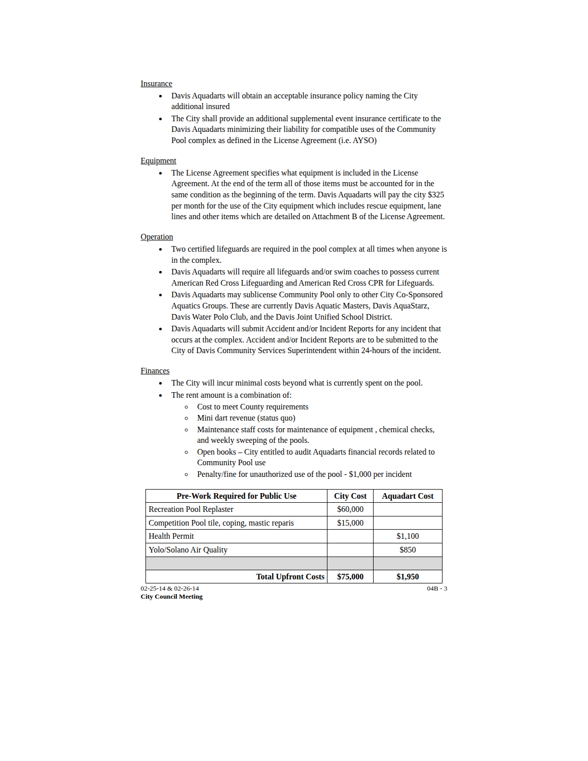Insurance
Davis Aquadarts will obtain an acceptable insurance policy naming the City additional insured
The City shall provide an additional supplemental event insurance certificate to the Davis Aquadarts minimizing their liability for compatible uses of the Community Pool complex as defined in the License Agreement (i.e. AYSO)
Equipment
The License Agreement specifies what equipment is included in the License Agreement. At the end of the term all of those items must be accounted for in the same condition as the beginning of the term. Davis Aquadarts will pay the city $325 per month for the use of the City equipment which includes rescue equipment, lane lines and other items which are detailed on Attachment B of the License Agreement.
Operation
Two certified lifeguards are required in the pool complex at all times when anyone is in the complex.
Davis Aquadarts will require all lifeguards and/or swim coaches to possess current American Red Cross Lifeguarding and American Red Cross CPR for Lifeguards.
Davis Aquadarts may sublicense Community Pool only to other City Co-Sponsored Aquatics Groups. These are currently Davis Aquatic Masters, Davis AquaStarz, Davis Water Polo Club, and the Davis Joint Unified School District.
Davis Aquadarts will submit Accident and/or Incident Reports for any incident that occurs at the complex. Accident and/or Incident Reports are to be submitted to the City of Davis Community Services Superintendent within 24-hours of the incident.
Finances
The City will incur minimal costs beyond what is currently spent on the pool.
The rent amount is a combination of:
Cost to meet County requirements
Mini dart revenue (status quo)
Maintenance staff costs for maintenance of equipment , chemical checks, and weekly sweeping of the pools.
Open books – City entitled to audit Aquadarts financial records related to Community Pool use
Penalty/fine for unauthorized use of the pool - $1,000 per incident
| Pre-Work Required for Public Use | City Cost | Aquadart Cost |
| --- | --- | --- |
| Recreation Pool Replaster | $60,000 | |
| Competition Pool tile, coping, mastic reparis | $15,000 | |
| Health Permit | | $1,100 |
| Yolo/Solano Air Quality | | $850 |
| Total Upfront Costs | $75,000 | $1,950 |
02-25-14 & 02-26-14
City Council Meeting
04B - 3